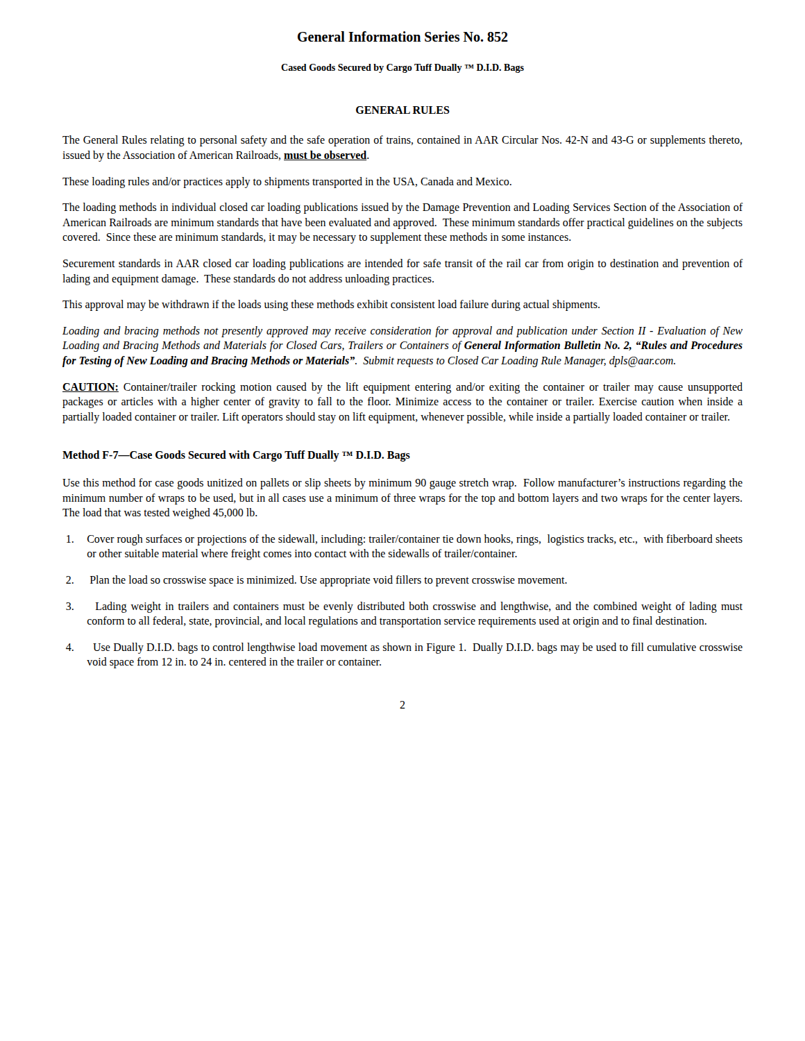General Information Series No. 852
Cased Goods Secured by Cargo Tuff Dually ™ D.I.D. Bags
GENERAL RULES
The General Rules relating to personal safety and the safe operation of trains, contained in AAR Circular Nos. 42-N and 43-G or supplements thereto, issued by the Association of American Railroads, must be observed.
These loading rules and/or practices apply to shipments transported in the USA, Canada and Mexico.
The loading methods in individual closed car loading publications issued by the Damage Prevention and Loading Services Section of the Association of American Railroads are minimum standards that have been evaluated and approved. These minimum standards offer practical guidelines on the subjects covered. Since these are minimum standards, it may be necessary to supplement these methods in some instances.
Securement standards in AAR closed car loading publications are intended for safe transit of the rail car from origin to destination and prevention of lading and equipment damage. These standards do not address unloading practices.
This approval may be withdrawn if the loads using these methods exhibit consistent load failure during actual shipments.
Loading and bracing methods not presently approved may receive consideration for approval and publication under Section II - Evaluation of New Loading and Bracing Methods and Materials for Closed Cars, Trailers or Containers of General Information Bulletin No. 2, “Rules and Procedures for Testing of New Loading and Bracing Methods or Materials”. Submit requests to Closed Car Loading Rule Manager, dpls@aar.com.
CAUTION: Container/trailer rocking motion caused by the lift equipment entering and/or exiting the container or trailer may cause unsupported packages or articles with a higher center of gravity to fall to the floor. Minimize access to the container or trailer. Exercise caution when inside a partially loaded container or trailer. Lift operators should stay on lift equipment, whenever possible, while inside a partially loaded container or trailer.
Method F-7—Case Goods Secured with Cargo Tuff Dually ™ D.I.D. Bags
Use this method for case goods unitized on pallets or slip sheets by minimum 90 gauge stretch wrap. Follow manufacturer’s instructions regarding the minimum number of wraps to be used, but in all cases use a minimum of three wraps for the top and bottom layers and two wraps for the center layers. The load that was tested weighed 45,000 lb.
1. Cover rough surfaces or projections of the sidewall, including: trailer/container tie down hooks, rings, logistics tracks, etc., with fiberboard sheets or other suitable material where freight comes into contact with the sidewalls of trailer/container.
2. Plan the load so crosswise space is minimized. Use appropriate void fillers to prevent crosswise movement.
3. Lading weight in trailers and containers must be evenly distributed both crosswise and lengthwise, and the combined weight of lading must conform to all federal, state, provincial, and local regulations and transportation service requirements used at origin and to final destination.
4. Use Dually D.I.D. bags to control lengthwise load movement as shown in Figure 1. Dually D.I.D. bags may be used to fill cumulative crosswise void space from 12 in. to 24 in. centered in the trailer or container.
2